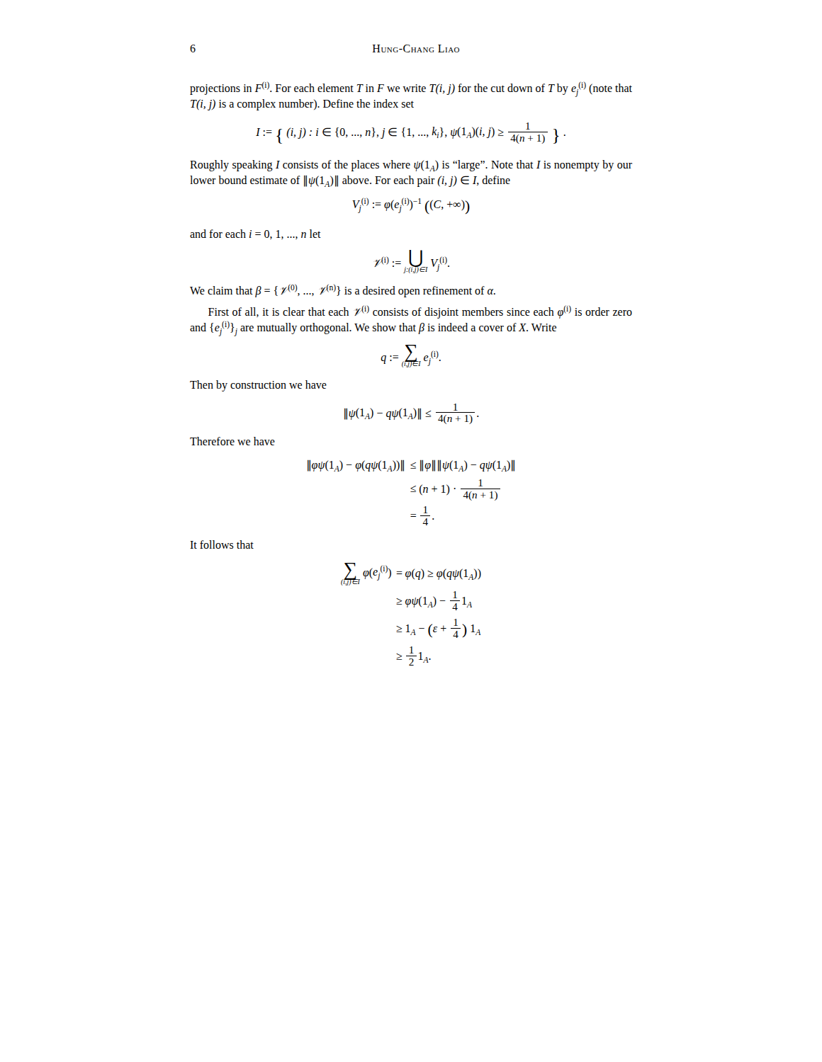6 Hung-Chang Liao
projections in F(i). For each element T in F we write T(i, j) for the cut down of T by ej(i) (note that T(i, j) is a complex number). Define the index set
I := { (i, j) : i ∈ {0, ..., n}, j ∈ {1, ..., ki}, ψ(1A)(i, j) ≥ 14(n + 1) } .
Roughly speaking I consists of the places where ψ(1A) is “large”. Note that I is nonempty by our lower bound estimate of ∥ψ(1A)∥ above. For each pair (i, j) ∈ I, define
Vj(i) := φ(ej(i))−1 ((C, +∞))
and for each i = 0, 1, ..., n let
𝒱(i) := ⋃ j:(i,j)∈I Vj(i).
We claim that β = {𝒱(0), ..., 𝒱(n)} is a desired open refinement of α.
First of all, it is clear that each 𝒱(i) consists of disjoint members since each φ(i) is order zero and {ej(i)}j are mutually orthogonal. We show that β is indeed a cover of X. Write
q := ∑ (i,j)∈I ej(i).
Then by construction we have
∥ψ(1A) − qψ(1A)∥ ≤ 14(n + 1).
Therefore we have
| ∥ φψ (1 A ) − φ ( qψ (1 A )) ∥ | ≤ | ∥ φ ∥∥ ψ (1 A ) − qψ (1 A ) ∥ |
| | ≤ | ( n + 1) · 1 4( n + 1) |
| | = | 1 4 . |
It follows that
| ∑ (i,j)∈I φ ( e j (i) ) | = | φ ( q ) ≥ φ ( qψ (1 A )) |
| | ≥ | φψ (1 A ) − 1 4 1 A |
| | ≥ | 1 A − ( ε + 1 4 ) 1 A |
| | ≥ | 1 2 1 A . |